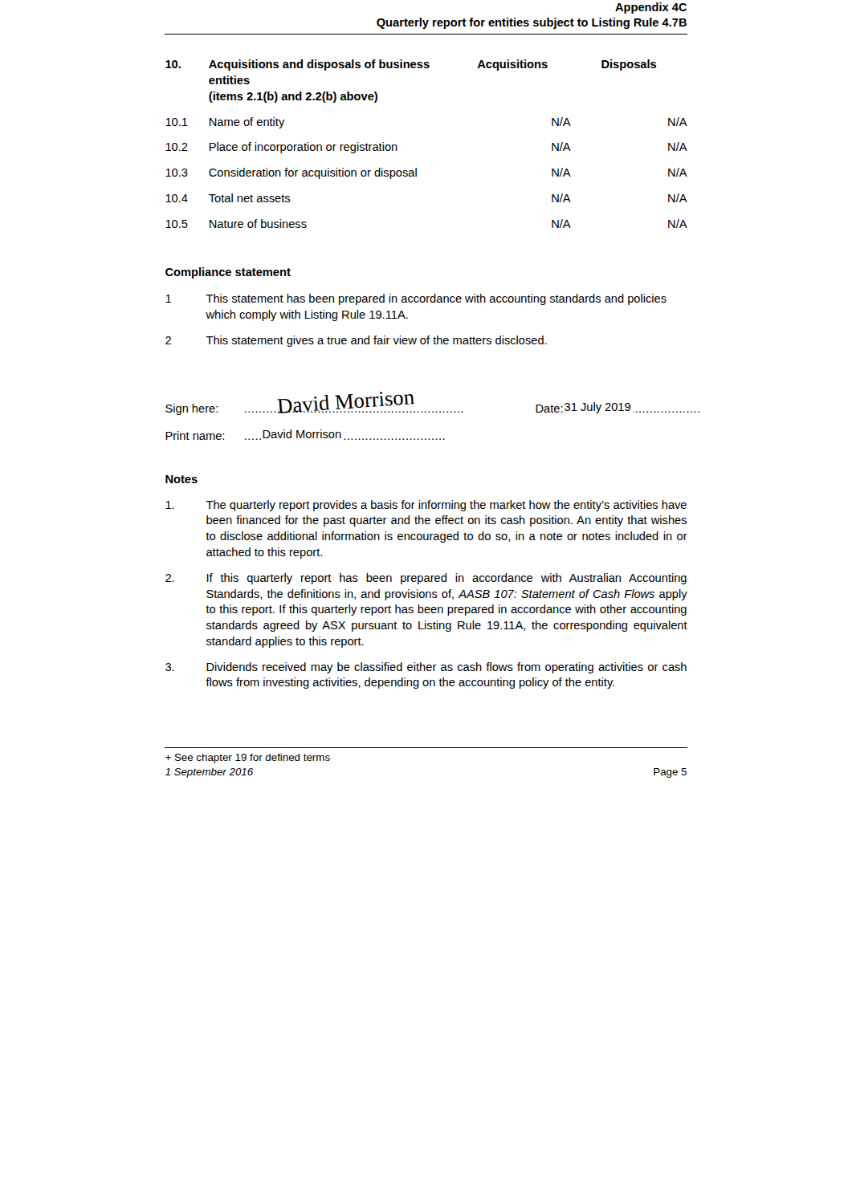Appendix 4C Quarterly report for entities subject to Listing Rule 4.7B
| 10. | Acquisitions and disposals of business entities (items 2.1(b) and 2.2(b) above) | Acquisitions | Disposals |
| 10.1 | Name of entity | N/A | N/A |
| 10.2 | Place of incorporation or registration | N/A | N/A |
| 10.3 | Consideration for acquisition or disposal | N/A | N/A |
| 10.4 | Total net assets | N/A | N/A |
| 10.5 | Nature of business | N/A | N/A |
Compliance statement
This statement has been prepared in accordance with accounting standards and policies which comply with Listing Rule 19.11A.
This statement gives a true and fair view of the matters disclosed.
Sign here:
............................................................
David Morrison
Date:
.........................................
31 July 2019
Print name:
.......................................................
David Morrison
Notes
The quarterly report provides a basis for informing the market how the entity’s activities have been financed for the past quarter and the effect on its cash position. An entity that wishes to disclose additional information is encouraged to do so, in a note or notes included in or attached to this report.
If this quarterly report has been prepared in accordance with Australian Accounting Standards, the definitions in, and provisions of, AASB 107: Statement of Cash Flows apply to this report. If this quarterly report has been prepared in accordance with other accounting standards agreed by ASX pursuant to Listing Rule 19.11A, the corresponding equivalent standard applies to this report.
Dividends received may be classified either as cash flows from operating activities or cash flows from investing activities, depending on the accounting policy of the entity.
+ See chapter 19 for defined terms
1 September 2016 Page 5